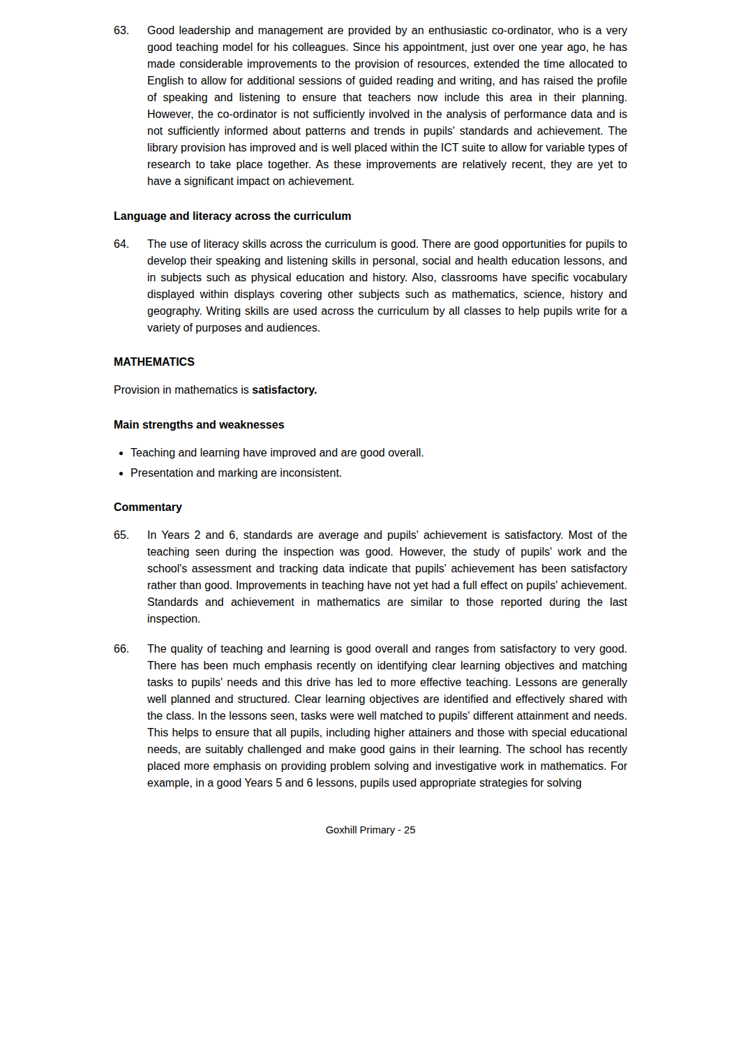63.
Good leadership and management are provided by an enthusiastic co-ordinator, who is a very good teaching model for his colleagues. Since his appointment, just over one year ago, he has made considerable improvements to the provision of resources, extended the time allocated to English to allow for additional sessions of guided reading and writing, and has raised the profile of speaking and listening to ensure that teachers now include this area in their planning. However, the co-ordinator is not sufficiently involved in the analysis of performance data and is not sufficiently informed about patterns and trends in pupils' standards and achievement. The library provision has improved and is well placed within the ICT suite to allow for variable types of research to take place together. As these improvements are relatively recent, they are yet to have a significant impact on achievement.
Language and literacy across the curriculum
64.
The use of literacy skills across the curriculum is good. There are good opportunities for pupils to develop their speaking and listening skills in personal, social and health education lessons, and in subjects such as physical education and history. Also, classrooms have specific vocabulary displayed within displays covering other subjects such as mathematics, science, history and geography. Writing skills are used across the curriculum by all classes to help pupils write for a variety of purposes and audiences.
MATHEMATICS
Provision in mathematics is satisfactory.
Main strengths and weaknesses
Teaching and learning have improved and are good overall.
Presentation and marking are inconsistent.
Commentary
65.
In Years 2 and 6, standards are average and pupils' achievement is satisfactory. Most of the teaching seen during the inspection was good. However, the study of pupils' work and the school's assessment and tracking data indicate that pupils' achievement has been satisfactory rather than good. Improvements in teaching have not yet had a full effect on pupils' achievement. Standards and achievement in mathematics are similar to those reported during the last inspection.
66.
The quality of teaching and learning is good overall and ranges from satisfactory to very good. There has been much emphasis recently on identifying clear learning objectives and matching tasks to pupils' needs and this drive has led to more effective teaching. Lessons are generally well planned and structured. Clear learning objectives are identified and effectively shared with the class. In the lessons seen, tasks were well matched to pupils' different attainment and needs. This helps to ensure that all pupils, including higher attainers and those with special educational needs, are suitably challenged and make good gains in their learning. The school has recently placed more emphasis on providing problem solving and investigative work in mathematics. For example, in a good Years 5 and 6 lessons, pupils used appropriate strategies for solving
Goxhill Primary - 25